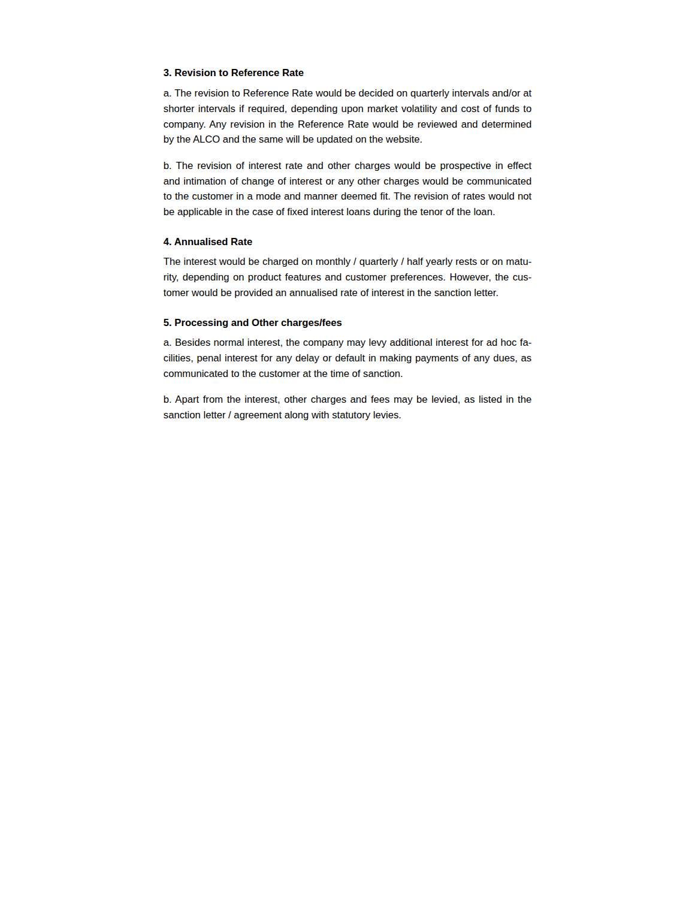3. Revision to Reference Rate
a. The revision to Reference Rate would be decided on quarterly intervals and/or at shorter intervals if required, depending upon market volatility and cost of funds to company. Any revision in the Reference Rate would be reviewed and determined by the ALCO and the same will be updated on the website.
b. The revision of interest rate and other charges would be prospective in effect and intimation of change of interest or any other charges would be communicated to the customer in a mode and manner deemed fit. The revision of rates would not be applicable in the case of fixed interest loans during the tenor of the loan.
4. Annualised Rate
The interest would be charged on monthly / quarterly / half yearly rests or on maturity, depending on product features and customer preferences. However, the customer would be provided an annualised rate of interest in the sanction letter.
5. Processing and Other charges/fees
a. Besides normal interest, the company may levy additional interest for ad hoc facilities, penal interest for any delay or default in making payments of any dues, as communicated to the customer at the time of sanction.
b. Apart from the interest, other charges and fees may be levied, as listed in the sanction letter / agreement along with statutory levies.